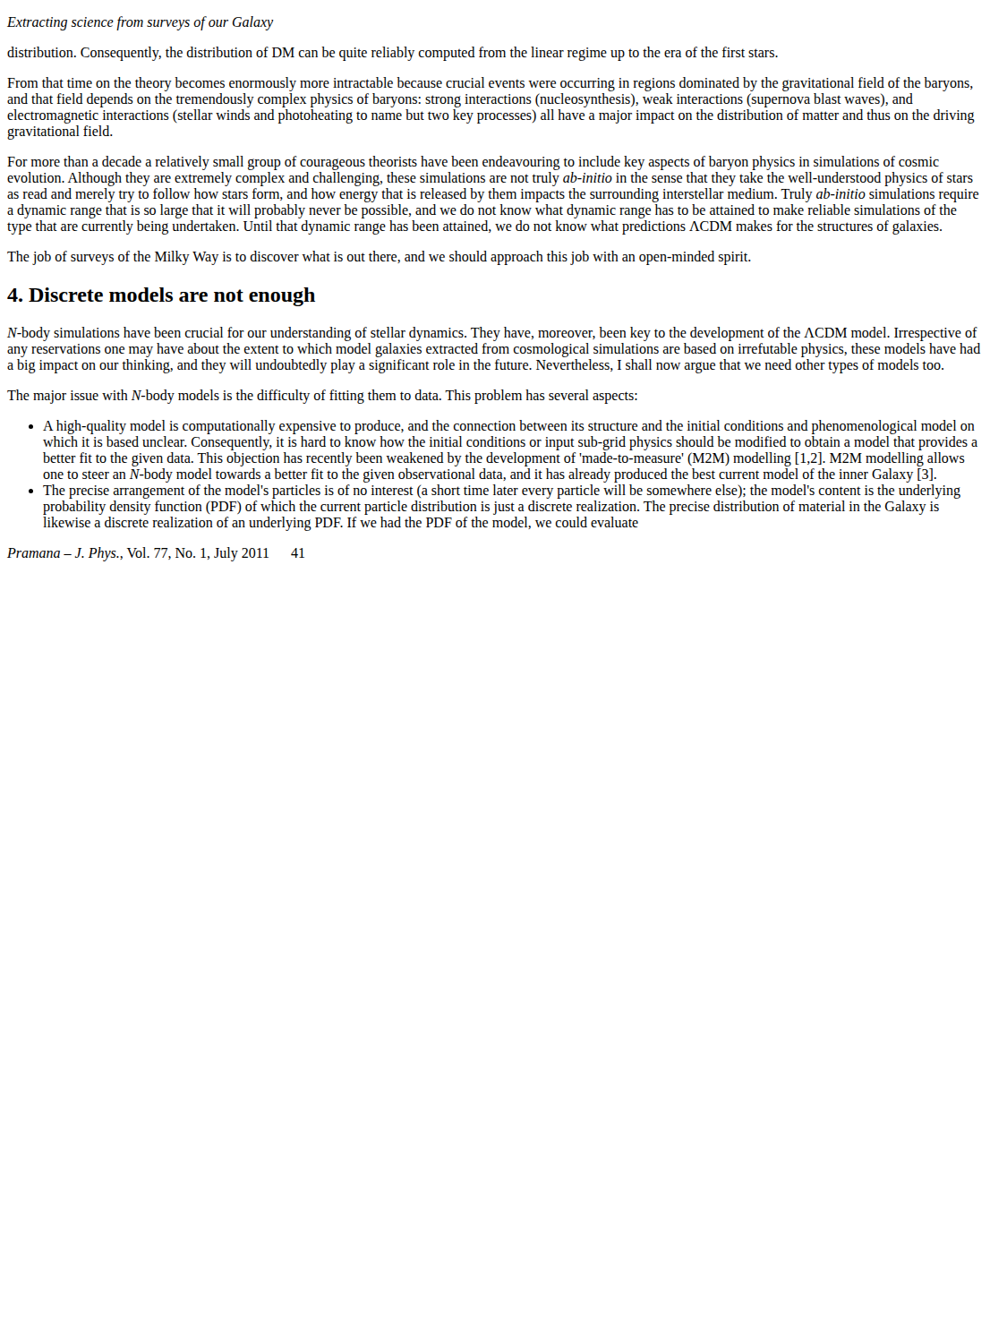Extracting science from surveys of our Galaxy
distribution. Consequently, the distribution of DM can be quite reliably computed from the linear regime up to the era of the first stars.
From that time on the theory becomes enormously more intractable because crucial events were occurring in regions dominated by the gravitational field of the baryons, and that field depends on the tremendously complex physics of baryons: strong interactions (nucleosynthesis), weak interactions (supernova blast waves), and electromagnetic interactions (stellar winds and photoheating to name but two key processes) all have a major impact on the distribution of matter and thus on the driving gravitational field.
For more than a decade a relatively small group of courageous theorists have been endeavouring to include key aspects of baryon physics in simulations of cosmic evolution. Although they are extremely complex and challenging, these simulations are not truly ab-initio in the sense that they take the well-understood physics of stars as read and merely try to follow how stars form, and how energy that is released by them impacts the surrounding interstellar medium. Truly ab-initio simulations require a dynamic range that is so large that it will probably never be possible, and we do not know what dynamic range has to be attained to make reliable simulations of the type that are currently being undertaken. Until that dynamic range has been attained, we do not know what predictions ΛCDM makes for the structures of galaxies.
The job of surveys of the Milky Way is to discover what is out there, and we should approach this job with an open-minded spirit.
4. Discrete models are not enough
N-body simulations have been crucial for our understanding of stellar dynamics. They have, moreover, been key to the development of the ΛCDM model. Irrespective of any reservations one may have about the extent to which model galaxies extracted from cosmological simulations are based on irrefutable physics, these models have had a big impact on our thinking, and they will undoubtedly play a significant role in the future. Nevertheless, I shall now argue that we need other types of models too.
The major issue with N-body models is the difficulty of fitting them to data. This problem has several aspects:
A high-quality model is computationally expensive to produce, and the connection between its structure and the initial conditions and phenomenological model on which it is based unclear. Consequently, it is hard to know how the initial conditions or input sub-grid physics should be modified to obtain a model that provides a better fit to the given data. This objection has recently been weakened by the development of 'made-to-measure' (M2M) modelling [1,2]. M2M modelling allows one to steer an N-body model towards a better fit to the given observational data, and it has already produced the best current model of the inner Galaxy [3].
The precise arrangement of the model's particles is of no interest (a short time later every particle will be somewhere else); the model's content is the underlying probability density function (PDF) of which the current particle distribution is just a discrete realization. The precise distribution of material in the Galaxy is likewise a discrete realization of an underlying PDF. If we had the PDF of the model, we could evaluate
Pramana – J. Phys., Vol. 77, No. 1, July 2011 41